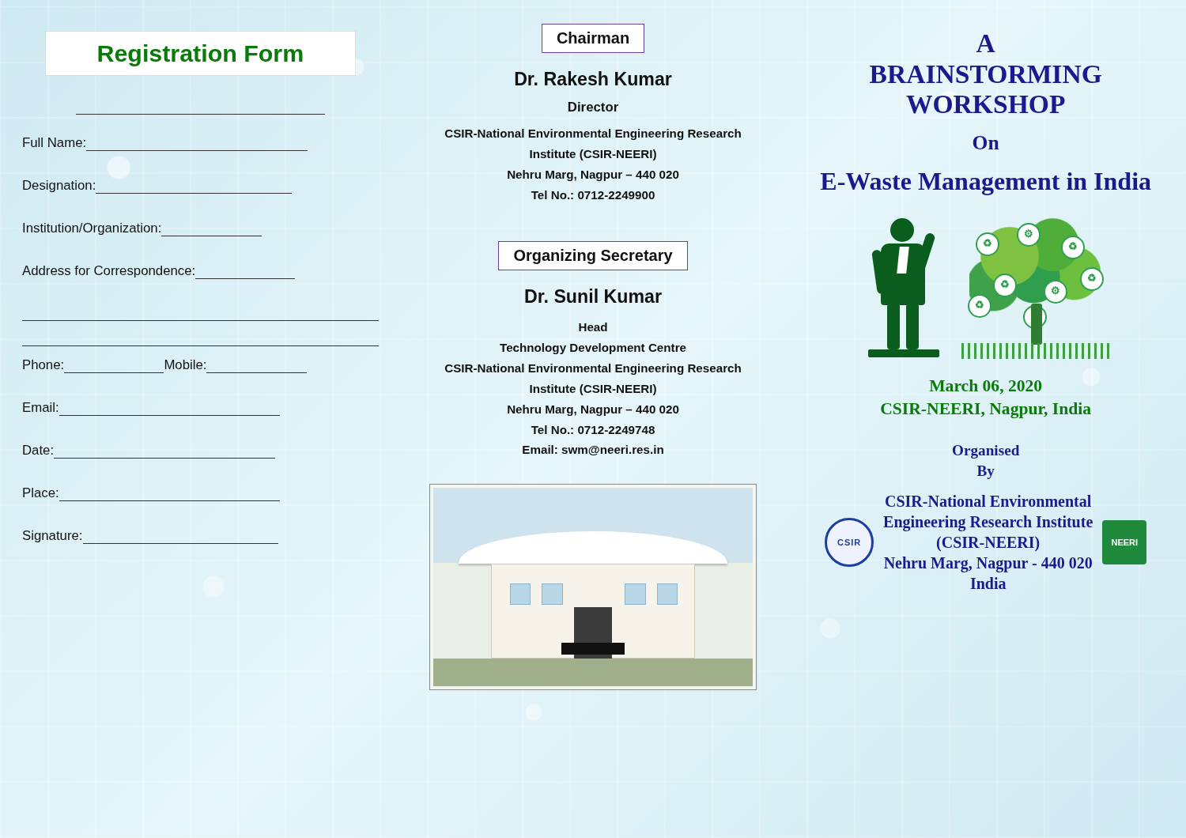Registration Form
Full Name:
Designation:
Institution/Organization:
Address for Correspondence:
Phone: Mobile:
Email:
Date:
Place:
Signature:
Chairman
Dr. Rakesh Kumar
Director
CSIR-National Environmental Engineering Research
Institute (CSIR-NEERI)
Nehru Marg, Nagpur – 440 020
Tel No.: 0712-2249900
Organizing Secretary
Dr. Sunil Kumar
Head
Technology Development Centre
CSIR-National Environmental Engineering Research
Institute (CSIR-NEERI)
Nehru Marg, Nagpur – 440 020
Tel No.: 0712-2249748
Email: swm@neeri.res.in
A
BRAINSTORMING
WORKSHOP
On
E-Waste Management in India
♻
⚙
♻
♻
⚙
♻
♻
⚙
March 06, 2020
CSIR-NEERI, Nagpur, India
Organised
By
CSIR-National Environmental
Engineering Research Institute
(CSIR-NEERI)
Nehru Marg, Nagpur - 440 020
India
NEERI